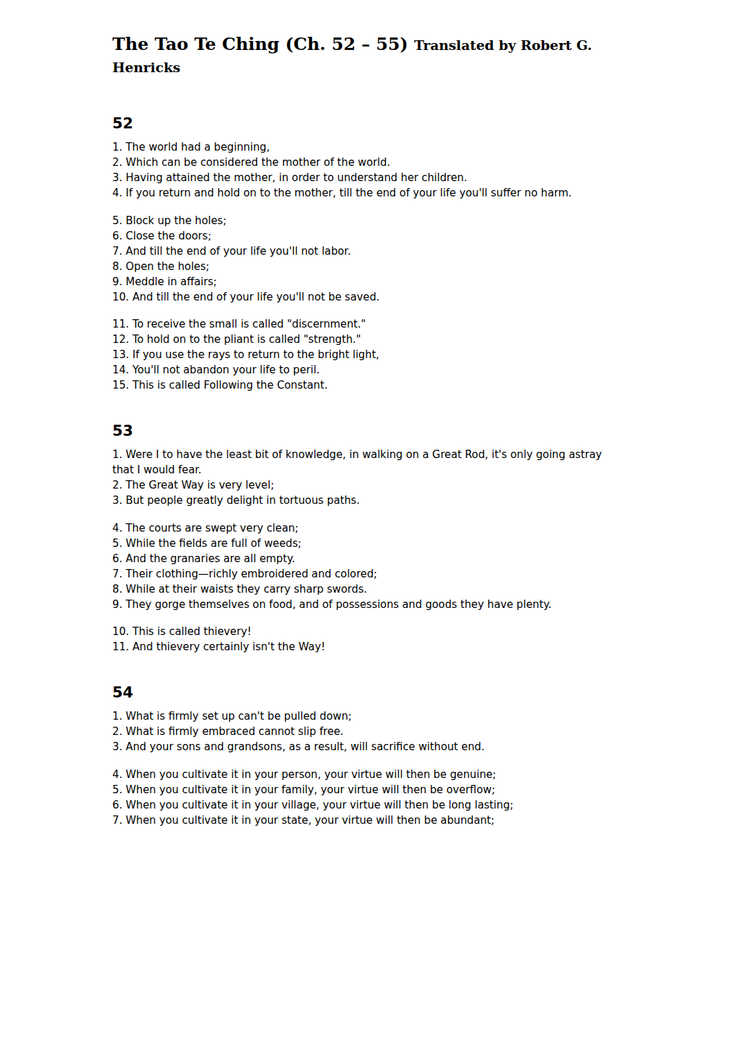The Tao Te Ching (Ch. 52 – 55) Translated by Robert G. Henricks
52
1. The world had a beginning,
2. Which can be considered the mother of the world.
3. Having attained the mother, in order to understand her children.
4. If you return and hold on to the mother, till the end of your life you'll suffer no harm.
5. Block up the holes;
6. Close the doors;
7. And till the end of your life you'll not labor.
8. Open the holes;
9. Meddle in affairs;
10. And till the end of your life you'll not be saved.
11. To receive the small is called "discernment."
12. To hold on to the pliant is called "strength."
13. If you use the rays to return to the bright light,
14. You'll not abandon your life to peril.
15. This is called Following the Constant.
53
1. Were I to have the least bit of knowledge, in walking on a Great Rod, it's only going astray that I would fear.
2. The Great Way is very level;
3. But people greatly delight in tortuous paths.
4. The courts are swept very clean;
5. While the fields are full of weeds;
6. And the granaries are all empty.
7. Their clothing—richly embroidered and colored;
8. While at their waists they carry sharp swords.
9. They gorge themselves on food, and of possessions and goods they have plenty.
10. This is called thievery!
11. And thievery certainly isn't the Way!
54
1. What is firmly set up can't be pulled down;
2. What is firmly embraced cannot slip free.
3. And your sons and grandsons, as a result, will sacrifice without end.
4. When you cultivate it in your person, your virtue will then be genuine;
5. When you cultivate it in your family, your virtue will then be overflow;
6. When you cultivate it in your village, your virtue will then be long lasting;
7. When you cultivate it in your state, your virtue will then be abundant;